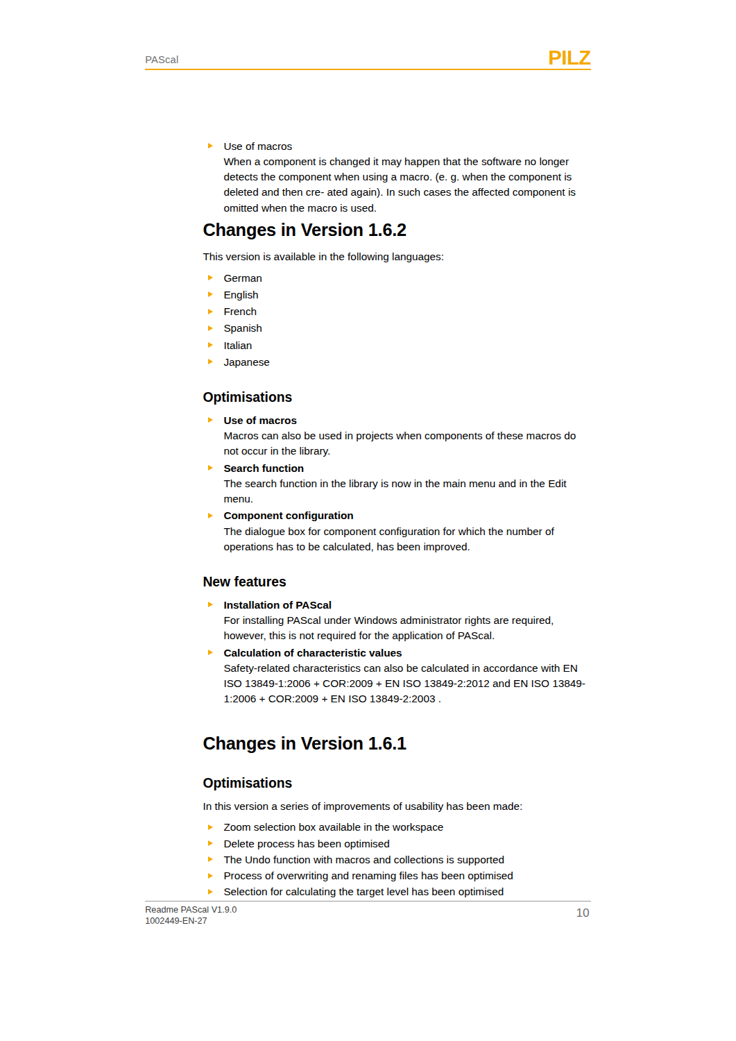PAScal
PIL Z
Use of macros
When a component is changed it may happen that the software no longer detects the component when using a macro. (e. g. when the component is deleted and then cre- ated again). In such cases the affected component is omitted when the macro is used.
Changes in Version 1.6.2
This version is available in the following languages:
German
English
French
Spanish
Italian
Japanese
Optimisations
Use of macros
Macros can also be used in projects when components of these macros do not occur in the library.
Search function
The search function in the library is now in the main menu and in the Edit menu.
Component configuration
The dialogue box for component configuration for which the number of operations has to be calculated, has been improved.
New features
Installation of PAScal
For installing PAScal under Windows administrator rights are required, however, this is not required for the application of PAScal.
Calculation of characteristic values
Safety-related characteristics can also be calculated in accordance with EN ISO 13849-1:2006 + COR:2009 + EN ISO 13849-2:2012 and EN ISO 13849-1:2006 + COR:2009 + EN ISO 13849-2:2003 .
Changes in Version 1.6.1
Optimisations
In this version a series of improvements of usability has been made:
Zoom selection box available in the workspace
Delete process has been optimised
The Undo function with macros and collections is supported
Process of overwriting and renaming files has been optimised
Selection for calculating the target level has been optimised
Readme PAScal V1.9.0
1002449-EN-27
10